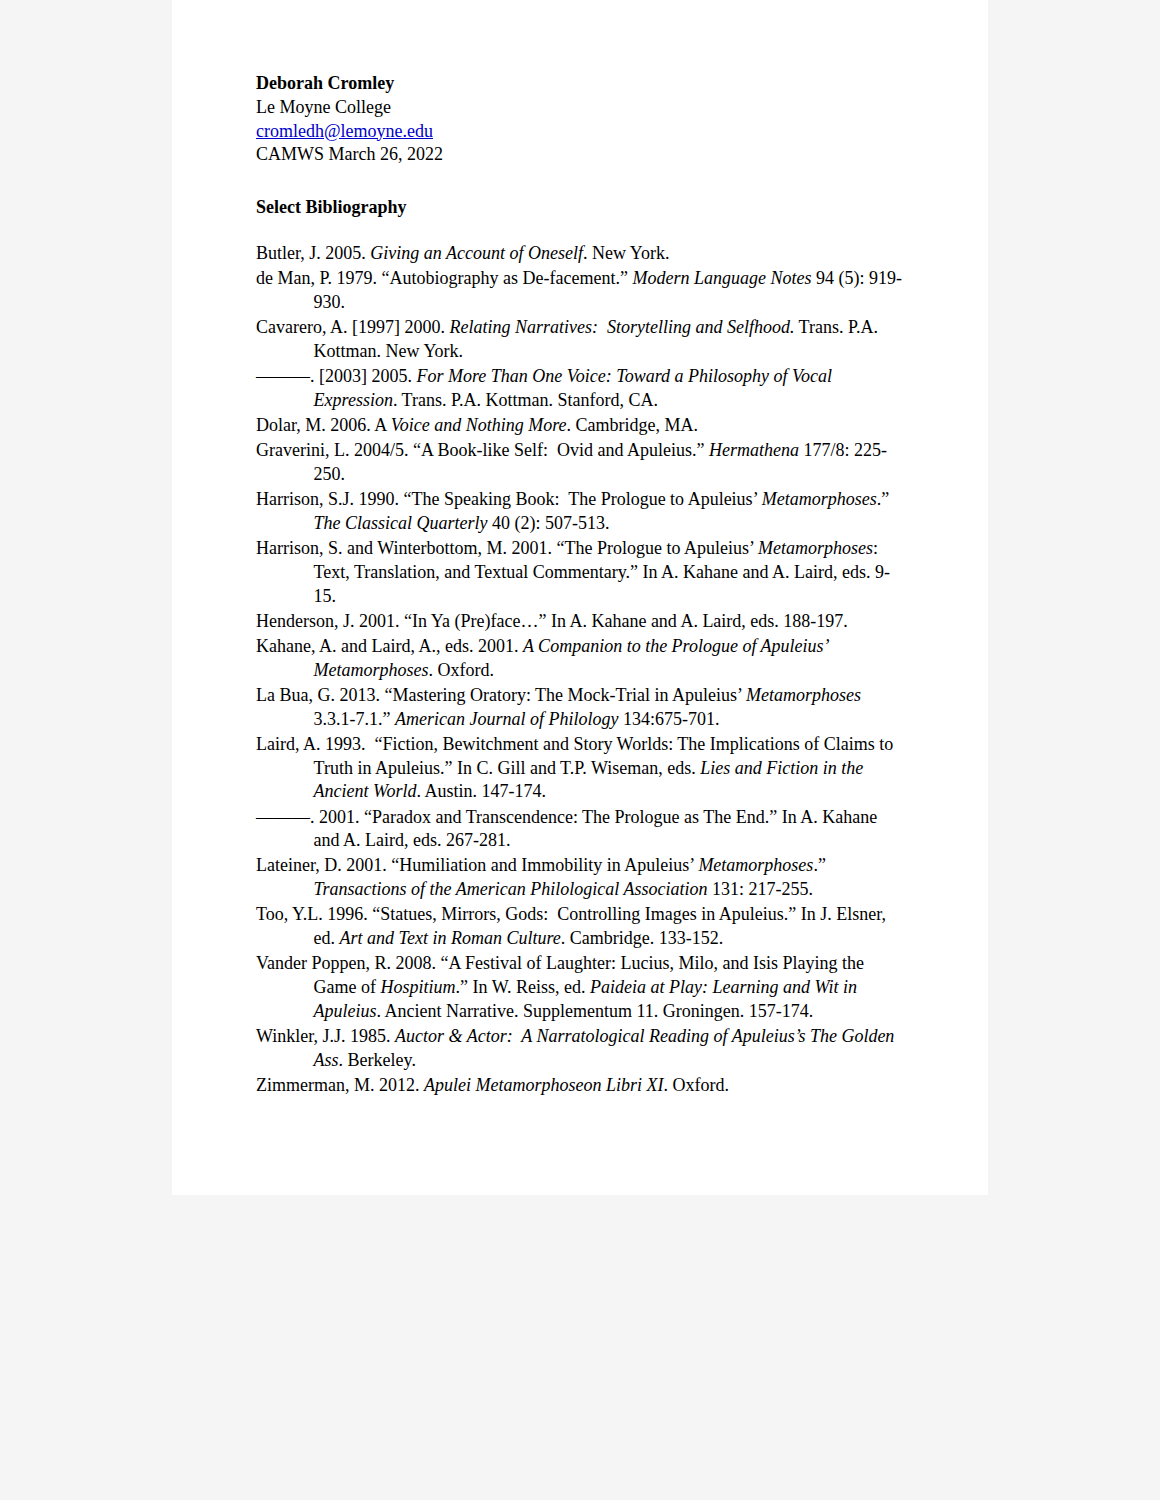Deborah Cromley
Le Moyne College
cromledh@lemoyne.edu
CAMWS March 26, 2022
Select Bibliography
Butler, J. 2005. Giving an Account of Oneself. New York.
de Man, P. 1979. “Autobiography as De-facement.” Modern Language Notes 94 (5): 919-930.
Cavarero, A. [1997] 2000. Relating Narratives: Storytelling and Selfhood. Trans. P.A. Kottman. New York.
———. [2003] 2005. For More Than One Voice: Toward a Philosophy of Vocal Expression. Trans. P.A. Kottman. Stanford, CA.
Dolar, M. 2006. A Voice and Nothing More. Cambridge, MA.
Graverini, L. 2004/5. “A Book-like Self: Ovid and Apuleius.” Hermathena 177/8: 225-250.
Harrison, S.J. 1990. “The Speaking Book: The Prologue to Apuleius’ Metamorphoses.” The Classical Quarterly 40 (2): 507-513.
Harrison, S. and Winterbottom, M. 2001. “The Prologue to Apuleius’ Metamorphoses: Text, Translation, and Textual Commentary.” In A. Kahane and A. Laird, eds. 9-15.
Henderson, J. 2001. “In Ya (Pre)face…” In A. Kahane and A. Laird, eds. 188-197.
Kahane, A. and Laird, A., eds. 2001. A Companion to the Prologue of Apuleius’ Metamorphoses. Oxford.
La Bua, G. 2013. “Mastering Oratory: The Mock-Trial in Apuleius’ Metamorphoses 3.3.1-7.1.” American Journal of Philology 134:675-701.
Laird, A. 1993. “Fiction, Bewitchment and Story Worlds: The Implications of Claims to Truth in Apuleius.” In C. Gill and T.P. Wiseman, eds. Lies and Fiction in the Ancient World. Austin. 147-174.
———. 2001. “Paradox and Transcendence: The Prologue as The End.” In A. Kahane and A. Laird, eds. 267-281.
Lateiner, D. 2001. “Humiliation and Immobility in Apuleius’ Metamorphoses.” Transactions of the American Philological Association 131: 217-255.
Too, Y.L. 1996. “Statues, Mirrors, Gods: Controlling Images in Apuleius.” In J. Elsner, ed. Art and Text in Roman Culture. Cambridge. 133-152.
Vander Poppen, R. 2008. “A Festival of Laughter: Lucius, Milo, and Isis Playing the Game of Hospitium.” In W. Reiss, ed. Paideia at Play: Learning and Wit in Apuleius. Ancient Narrative. Supplementum 11. Groningen. 157-174.
Winkler, J.J. 1985. Auctor & Actor: A Narratological Reading of Apuleius’s The Golden Ass. Berkeley.
Zimmerman, M. 2012. Apulei Metamorphoseon Libri XI. Oxford.